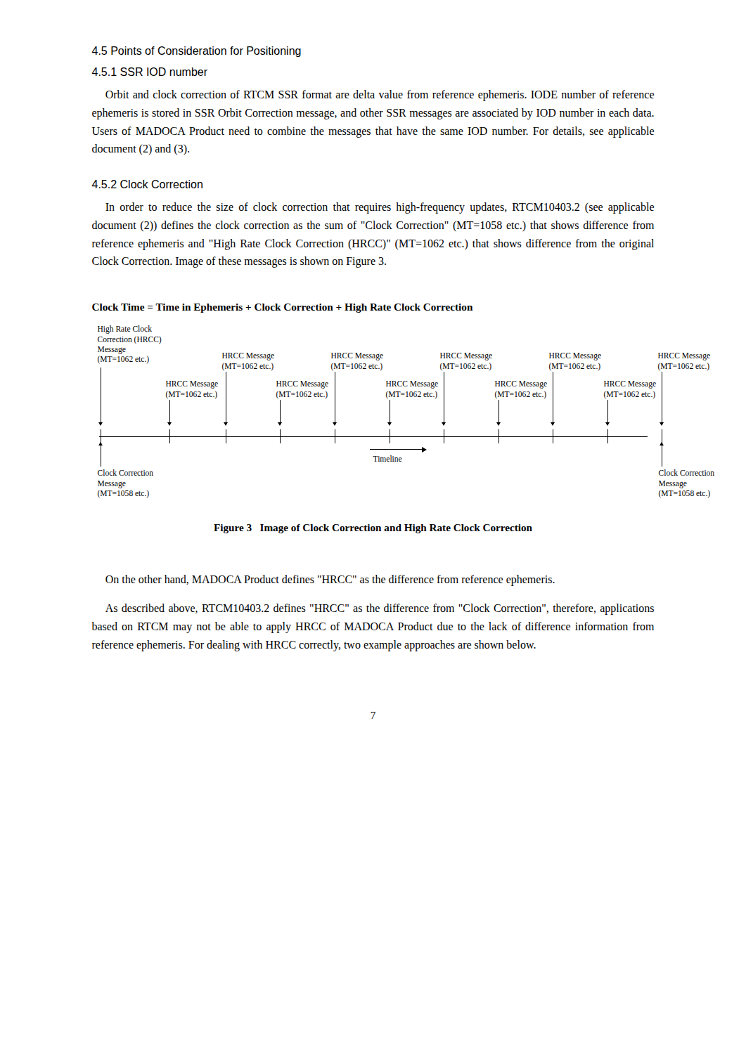4.5 Points of Consideration for Positioning
4.5.1 SSR IOD number
Orbit and clock correction of RTCM SSR format are delta value from reference ephemeris. IODE number of reference ephemeris is stored in SSR Orbit Correction message, and other SSR messages are associated by IOD number in each data. Users of MADOCA Product need to combine the messages that have the same IOD number. For details, see applicable document (2) and (3).
4.5.2 Clock Correction
In order to reduce the size of clock correction that requires high-frequency updates, RTCM10403.2 (see applicable document (2)) defines the clock correction as the sum of "Clock Correction" (MT=1058 etc.) that shows difference from reference ephemeris and "High Rate Clock Correction (HRCC)" (MT=1062 etc.) that shows difference from the original Clock Correction. Image of these messages is shown on Figure 3.
Clock Time = Time in Ephemeris + Clock Correction + High Rate Clock Correction
High Rate Clock
Correction (HRCC)
Message
(MT=1062 etc.)
HRCC Message
(MT=1062 etc.)
HRCC Message
(MT=1062 etc.)
HRCC Message
(MT=1062 etc.)
HRCC Message
(MT=1062 etc.)
HRCC Message
(MT=1062 etc.)
HRCC Message
(MT=1062 etc.)
HRCC Message
(MT=1062 etc.)
HRCC Message
(MT=1062 etc.)
HRCC Message
(MT=1062 etc.)
HRCC Message
(MT=1062 etc.)
Timeline
Clock Correction
Message
(MT=1058 etc.)
Clock Correction
Message
(MT=1058 etc.)
Figure 3 Image of Clock Correction and High Rate Clock Correction
On the other hand, MADOCA Product defines "HRCC" as the difference from reference ephemeris.
As described above, RTCM10403.2 defines "HRCC" as the difference from "Clock Correction", therefore, applications based on RTCM may not be able to apply HRCC of MADOCA Product due to the lack of difference information from reference ephemeris. For dealing with HRCC correctly, two example approaches are shown below.
7